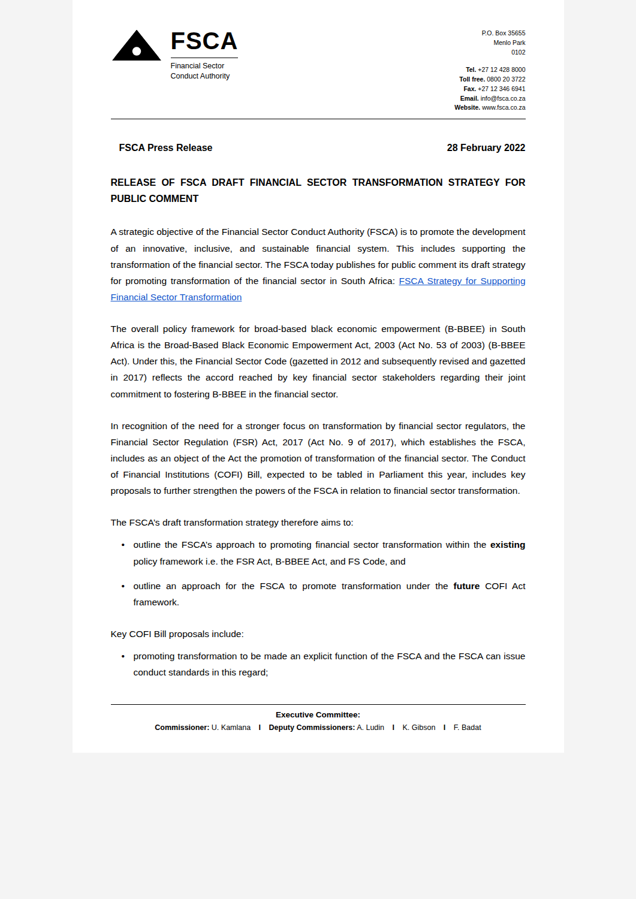FSCA
Financial Sector
Conduct Authority
P.O. Box 35655
Menlo Park
0102
Tel. +27 12 428 8000
Toll free. 0800 20 3722
Fax. +27 12 346 6941
Email. info@fsca.co.za
Website. www.fsca.co.za
FSCA Press Release 28 February 2022
Release of FSCA draft financial sector transformation strategy for public comment
A strategic objective of the Financial Sector Conduct Authority (FSCA) is to promote the development of an innovative, inclusive, and sustainable financial system. This includes supporting the transformation of the financial sector. The FSCA today publishes for public comment its draft strategy for promoting transformation of the financial sector in South Africa: FSCA Strategy for Supporting Financial Sector Transformation
The overall policy framework for broad-based black economic empowerment (B-BBEE) in South Africa is the Broad-Based Black Economic Empowerment Act, 2003 (Act No. 53 of 2003) (B-BBEE Act). Under this, the Financial Sector Code (gazetted in 2012 and subsequently revised and gazetted in 2017) reflects the accord reached by key financial sector stakeholders regarding their joint commitment to fostering B-BBEE in the financial sector.
In recognition of the need for a stronger focus on transformation by financial sector regulators, the Financial Sector Regulation (FSR) Act, 2017 (Act No. 9 of 2017), which establishes the FSCA, includes as an object of the Act the promotion of transformation of the financial sector. The Conduct of Financial Institutions (COFI) Bill, expected to be tabled in Parliament this year, includes key proposals to further strengthen the powers of the FSCA in relation to financial sector transformation.
The FSCA’s draft transformation strategy therefore aims to:
outline the FSCA’s approach to promoting financial sector transformation within the existing policy framework i.e. the FSR Act, B-BBEE Act, and FS Code, and
outline an approach for the FSCA to promote transformation under the future COFI Act framework.
Key COFI Bill proposals include:
promoting transformation to be made an explicit function of the FSCA and the FSCA can issue conduct standards in this regard;
Executive Committee:
Commissioner: U. Kamlana I Deputy Commissioners: A. Ludin I K. Gibson I F. Badat